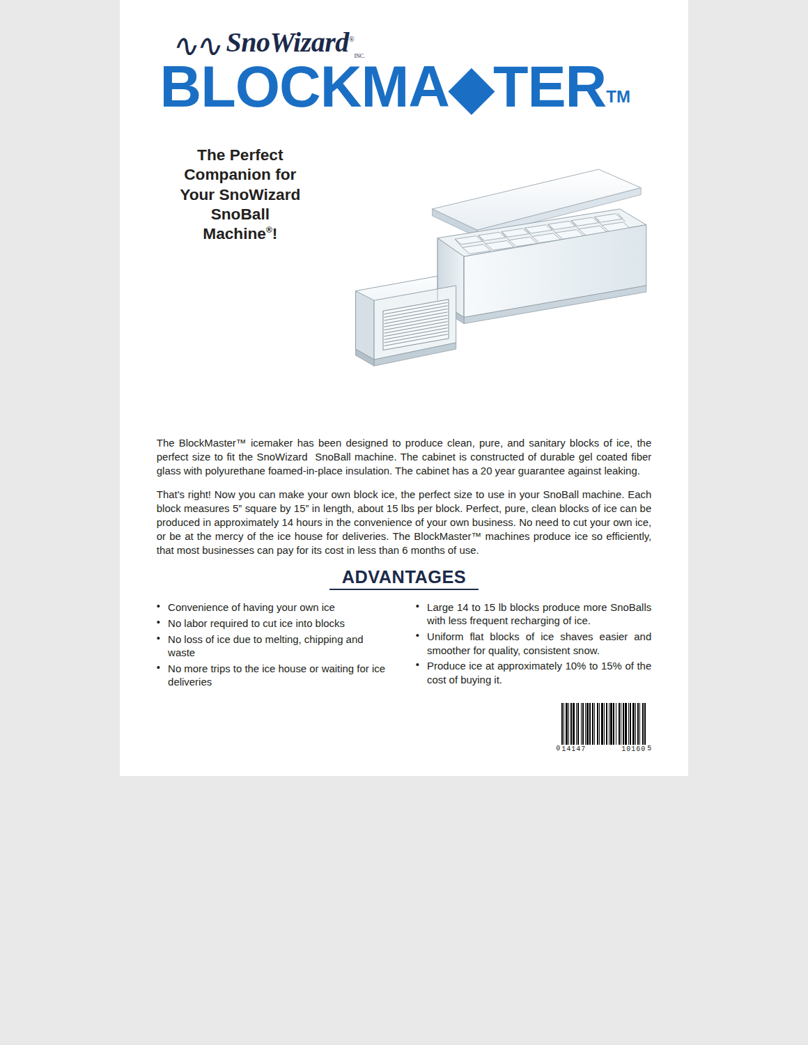∿∿ SnoWizard®INC.
BLOCK MA◆TER TM
The Perfect
Companion for
Your SnoWizard
SnoBall
Machine®!
The BlockMaster™ icemaker has been designed to produce clean, pure, and sanitary blocks of ice, the perfect size to fit the SnoWizard SnoBall machine. The cabinet is constructed of durable gel coated fiber glass with polyurethane foamed-in-place insulation. The cabinet has a 20 year guarantee against leaking.
That's right! Now you can make your own block ice, the perfect size to use in your SnoBall machine. Each block measures 5” square by 15” in length, about 15 lbs per block. Perfect, pure, clean blocks of ice can be produced in approximately 14 hours in the convenience of your own business. No need to cut your own ice, or be at the mercy of the ice house for deliveries. The BlockMaster™ machines produce ice so efficiently, that most businesses can pay for its cost in less than 6 months of use.
ADVANTAGES
Convenience of having your own ice
No labor required to cut ice into blocks
No loss of ice due to melting, chipping and waste
No more trips to the ice house or waiting for ice deliveries
Large 14 to 15 lb blocks produce more SnoBalls with less frequent recharging of ice.
Uniform flat blocks of ice shaves easier and smoother for quality, consistent snow.
Produce ice at approximately 10% to 15% of the cost of buying it.
0
1414710160
5